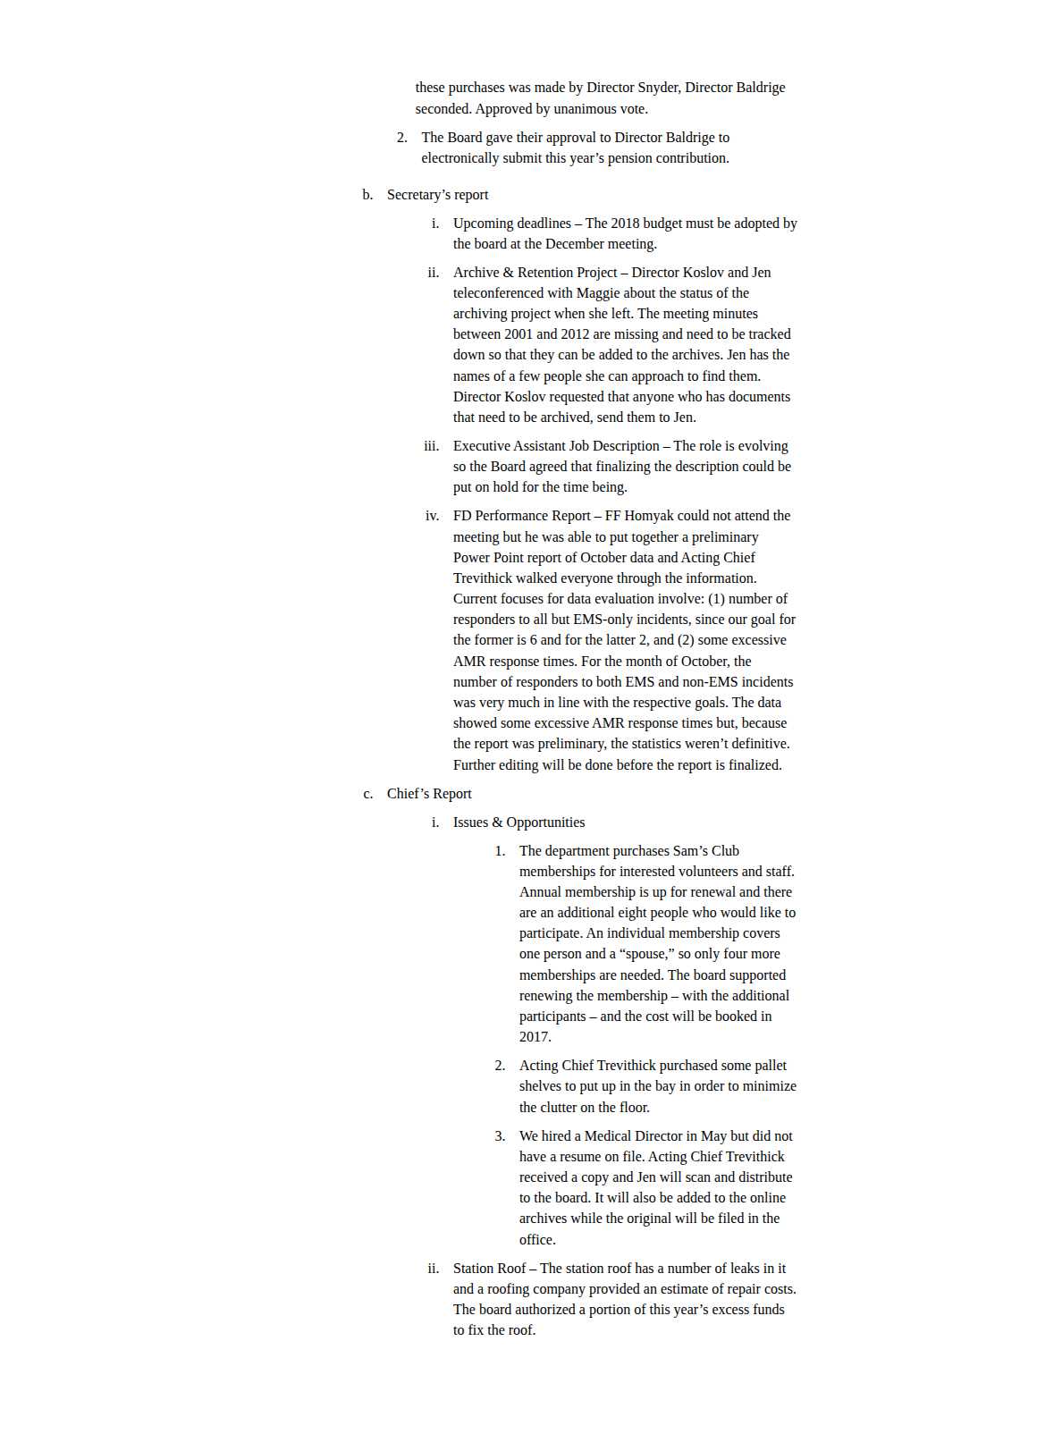these purchases was made by Director Snyder, Director Baldrige seconded. Approved by unanimous vote.
The Board gave their approval to Director Baldrige to electronically submit this year’s pension contribution.
Secretary’s report
Upcoming deadlines – The 2018 budget must be adopted by the board at the December meeting.
Archive & Retention Project – Director Koslov and Jen teleconferenced with Maggie about the status of the archiving project when she left. The meeting minutes between 2001 and 2012 are missing and need to be tracked down so that they can be added to the archives. Jen has the names of a few people she can approach to find them. Director Koslov requested that anyone who has documents that need to be archived, send them to Jen.
Executive Assistant Job Description – The role is evolving so the Board agreed that finalizing the description could be put on hold for the time being.
FD Performance Report – FF Homyak could not attend the meeting but he was able to put together a preliminary Power Point report of October data and Acting Chief Trevithick walked everyone through the information. Current focuses for data evaluation involve: (1) number of responders to all but EMS-only incidents, since our goal for the former is 6 and for the latter 2, and (2) some excessive AMR response times. For the month of October, the number of responders to both EMS and non-EMS incidents was very much in line with the respective goals. The data showed some excessive AMR response times but, because the report was preliminary, the statistics weren’t definitive. Further editing will be done before the report is finalized.
Chief’s Report
Issues & Opportunities
The department purchases Sam’s Club memberships for interested volunteers and staff. Annual membership is up for renewal and there are an additional eight people who would like to participate. An individual membership covers one person and a “spouse,” so only four more memberships are needed. The board supported renewing the membership – with the additional participants – and the cost will be booked in 2017.
Acting Chief Trevithick purchased some pallet shelves to put up in the bay in order to minimize the clutter on the floor.
We hired a Medical Director in May but did not have a resume on file. Acting Chief Trevithick received a copy and Jen will scan and distribute to the board. It will also be added to the online archives while the original will be filed in the office.
Station Roof – The station roof has a number of leaks in it and a roofing company provided an estimate of repair costs. The board authorized a portion of this year’s excess funds to fix the roof.